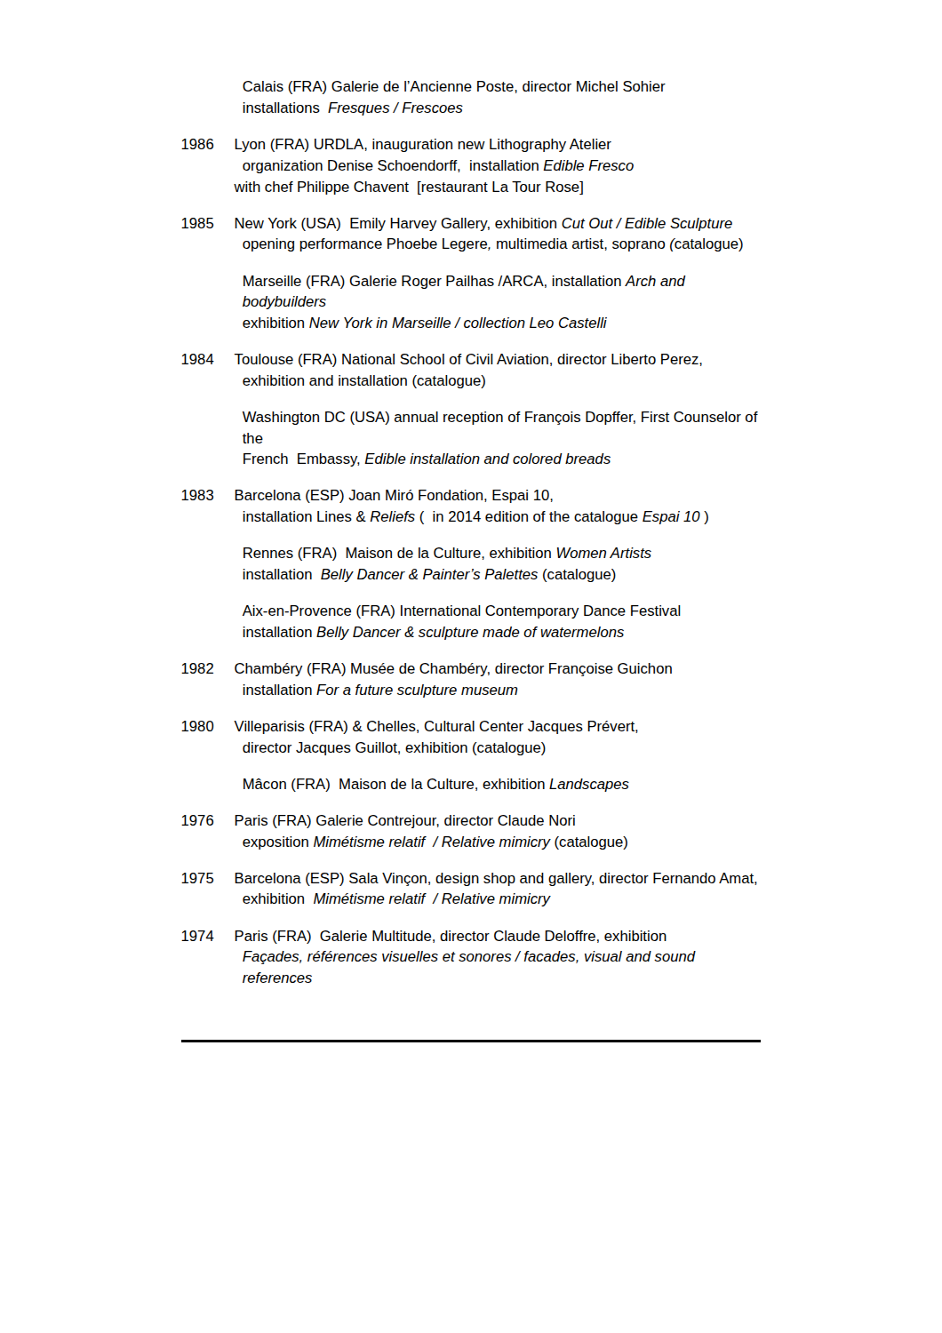Calais (FRA) Galerie de l’Ancienne Poste, director Michel Sohier
installations Fresques / Frescoes
1986
Lyon (FRA) URDLA, inauguration new Lithography Atelier
organization Denise Schoendorff, installation Edible Fresco
with chef Philippe Chavent [restaurant La Tour Rose]
1985
New York (USA) Emily Harvey Gallery, exhibition Cut Out / Edible Sculpture
opening performance Phoebe Legere, multimedia artist, soprano (catalogue)
Marseille (FRA) Galerie Roger Pailhas /ARCA, installation Arch and bodybuilders
exhibition New York in Marseille / collection Leo Castelli
1984
Toulouse (FRA) National School of Civil Aviation, director Liberto Perez,
exhibition and installation (catalogue)
Washington DC (USA) annual reception of François Dopffer, First Counselor of the
French Embassy, Edible installation and colored breads
1983
Barcelona (ESP) Joan Miró Fondation, Espai 10,
installation Lines & Reliefs ( in 2014 edition of the catalogue Espai 10 )
Rennes (FRA) Maison de la Culture, exhibition Women Artists
installation Belly Dancer & Painter’s Palettes (catalogue)
Aix-en-Provence (FRA) International Contemporary Dance Festival
installation Belly Dancer & sculpture made of watermelons
1982
Chambéry (FRA) Musée de Chambéry, director Françoise Guichon
installation For a future sculpture museum
1980
Villeparisis (FRA) & Chelles, Cultural Center Jacques Prévert,
director Jacques Guillot, exhibition (catalogue)
Mâcon (FRA) Maison de la Culture, exhibition Landscapes
1976
Paris (FRA) Galerie Contrejour, director Claude Nori
exposition Mimétisme relatif / Relative mimicry (catalogue)
1975
Barcelona (ESP) Sala Vinçon, design shop and gallery, director Fernando Amat,
exhibition Mimétisme relatif / Relative mimicry
1974
Paris (FRA) Galerie Multitude, director Claude Deloffre, exhibition
Façades, références visuelles et sonores / facades, visual and sound references